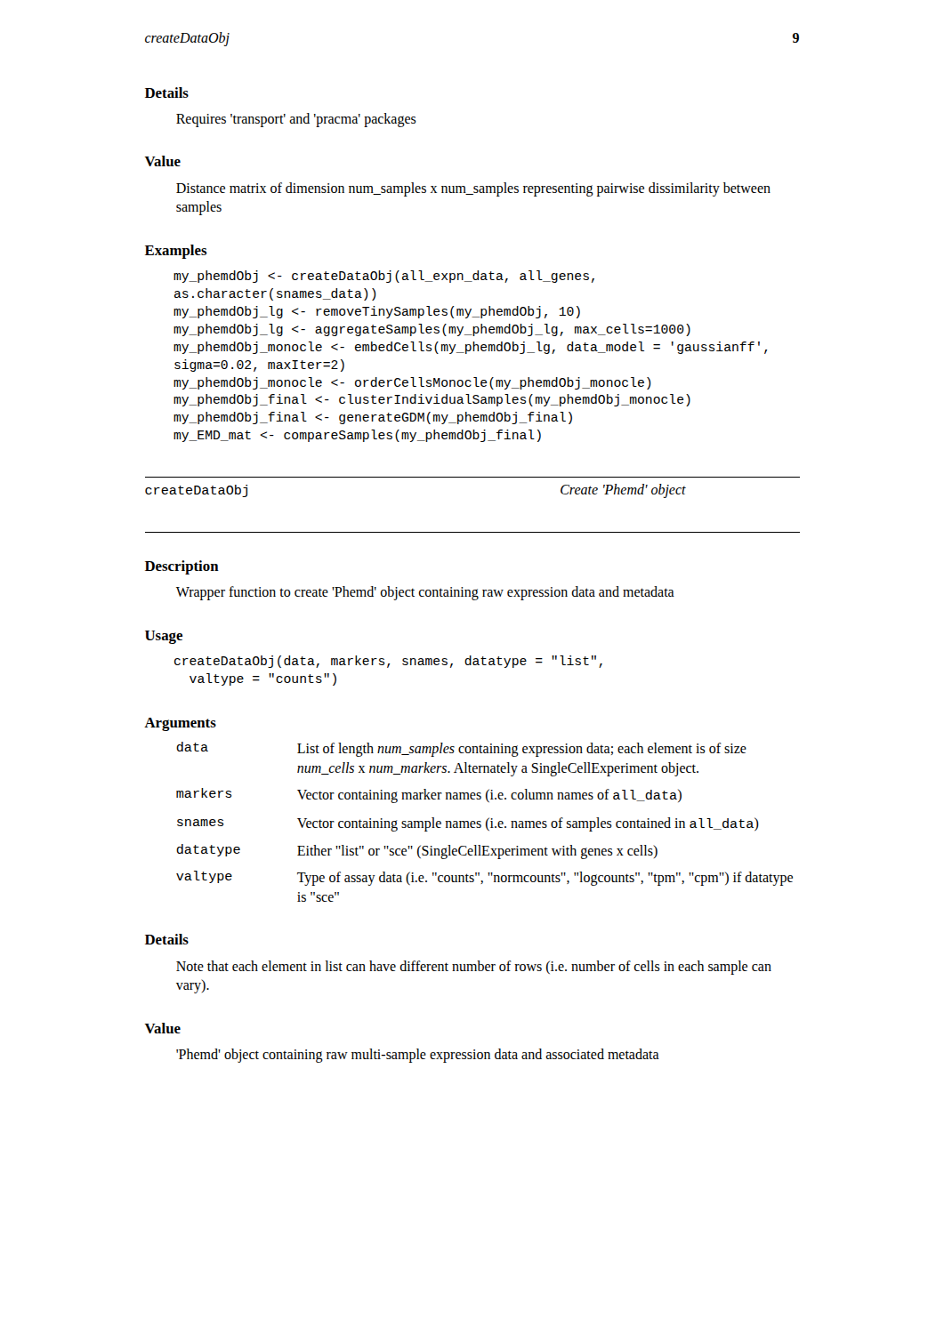createDataObj 9
Details
Requires 'transport' and 'pracma' packages
Value
Distance matrix of dimension num_samples x num_samples representing pairwise dissimilarity between samples
Examples
my_phemdObj <- createDataObj(all_expn_data, all_genes, as.character(snames_data))
my_phemdObj_lg <- removeTinySamples(my_phemdObj, 10)
my_phemdObj_lg <- aggregateSamples(my_phemdObj_lg, max_cells=1000)
my_phemdObj_monocle <- embedCells(my_phemdObj_lg, data_model = 'gaussianff', sigma=0.02, maxIter=2)
my_phemdObj_monocle <- orderCellsMonocle(my_phemdObj_monocle)
my_phemdObj_final <- clusterIndividualSamples(my_phemdObj_monocle)
my_phemdObj_final <- generateGDM(my_phemdObj_final)
my_EMD_mat <- compareSamples(my_phemdObj_final)
createDataObj Create 'Phemd' object
Description
Wrapper function to create 'Phemd' object containing raw expression data and metadata
Usage
createDataObj(data, markers, snames, datatype = "list",
  valtype = "counts")
Arguments
data
List of length num_samples containing expression data; each element is of size num_cells x num_markers. Alternately a SingleCellExperiment object.
markers
Vector containing marker names (i.e. column names of all_data)
snames
Vector containing sample names (i.e. names of samples contained in all_data)
datatype
Either "list" or "sce" (SingleCellExperiment with genes x cells)
valtype
Type of assay data (i.e. "counts", "normcounts", "logcounts", "tpm", "cpm") if datatype is "sce"
Details
Note that each element in list can have different number of rows (i.e. number of cells in each sample can vary).
Value
'Phemd' object containing raw multi-sample expression data and associated metadata